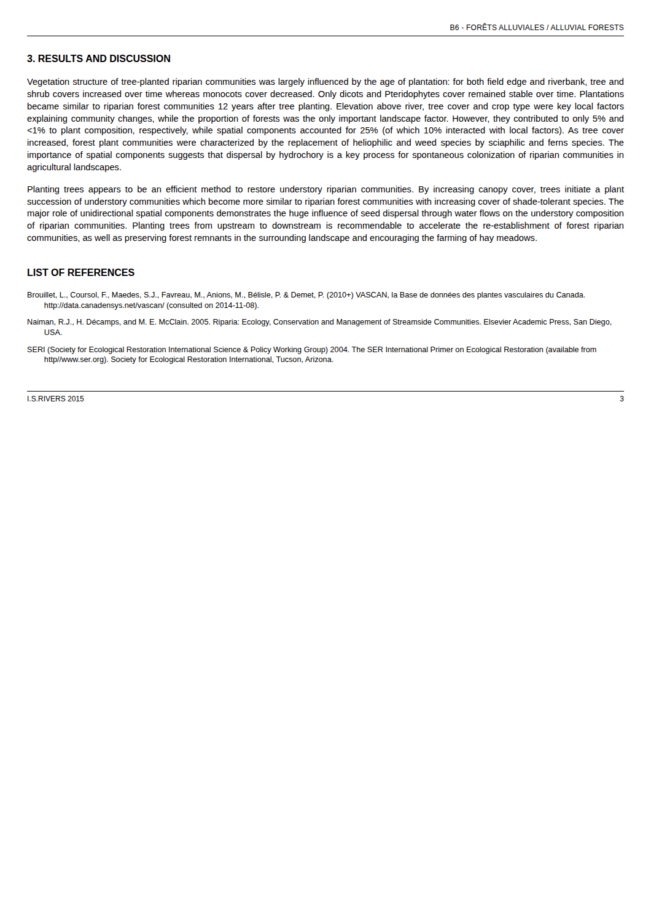B6 - FORÊTS ALLUVIALES / ALLUVIAL FORESTS
3. RESULTS AND DISCUSSION
Vegetation structure of tree-planted riparian communities was largely influenced by the age of plantation: for both field edge and riverbank, tree and shrub covers increased over time whereas monocots cover decreased. Only dicots and Pteridophytes cover remained stable over time. Plantations became similar to riparian forest communities 12 years after tree planting. Elevation above river, tree cover and crop type were key local factors explaining community changes, while the proportion of forests was the only important landscape factor. However, they contributed to only 5% and <1% to plant composition, respectively, while spatial components accounted for 25% (of which 10% interacted with local factors). As tree cover increased, forest plant communities were characterized by the replacement of heliophilic and weed species by sciaphilic and ferns species. The importance of spatial components suggests that dispersal by hydrochory is a key process for spontaneous colonization of riparian communities in agricultural landscapes.
Planting trees appears to be an efficient method to restore understory riparian communities. By increasing canopy cover, trees initiate a plant succession of understory communities which become more similar to riparian forest communities with increasing cover of shade-tolerant species. The major role of unidirectional spatial components demonstrates the huge influence of seed dispersal through water flows on the understory composition of riparian communities. Planting trees from upstream to downstream is recommendable to accelerate the re-establishment of forest riparian communities, as well as preserving forest remnants in the surrounding landscape and encouraging the farming of hay meadows.
LIST OF REFERENCES
Brouillet, L., Coursol, F., Maedes, S.J., Favreau, M., Anions, M., Bélisle, P. & Demet, P. (2010+) VASCAN, la Base de données des plantes vasculaires du Canada. http://data.canadensys.net/vascan/ (consulted on 2014-11-08).
Naiman, R.J., H. Décamps, and M. E. McClain. 2005. Riparia: Ecology, Conservation and Management of Streamside Communities. Elsevier Academic Press, San Diego, USA.
SERI (Society for Ecological Restoration International Science & Policy Working Group) 2004. The SER International Primer on Ecological Restoration (available from http//www.ser.org). Society for Ecological Restoration International, Tucson, Arizona.
I.S.RIVERS 2015 3